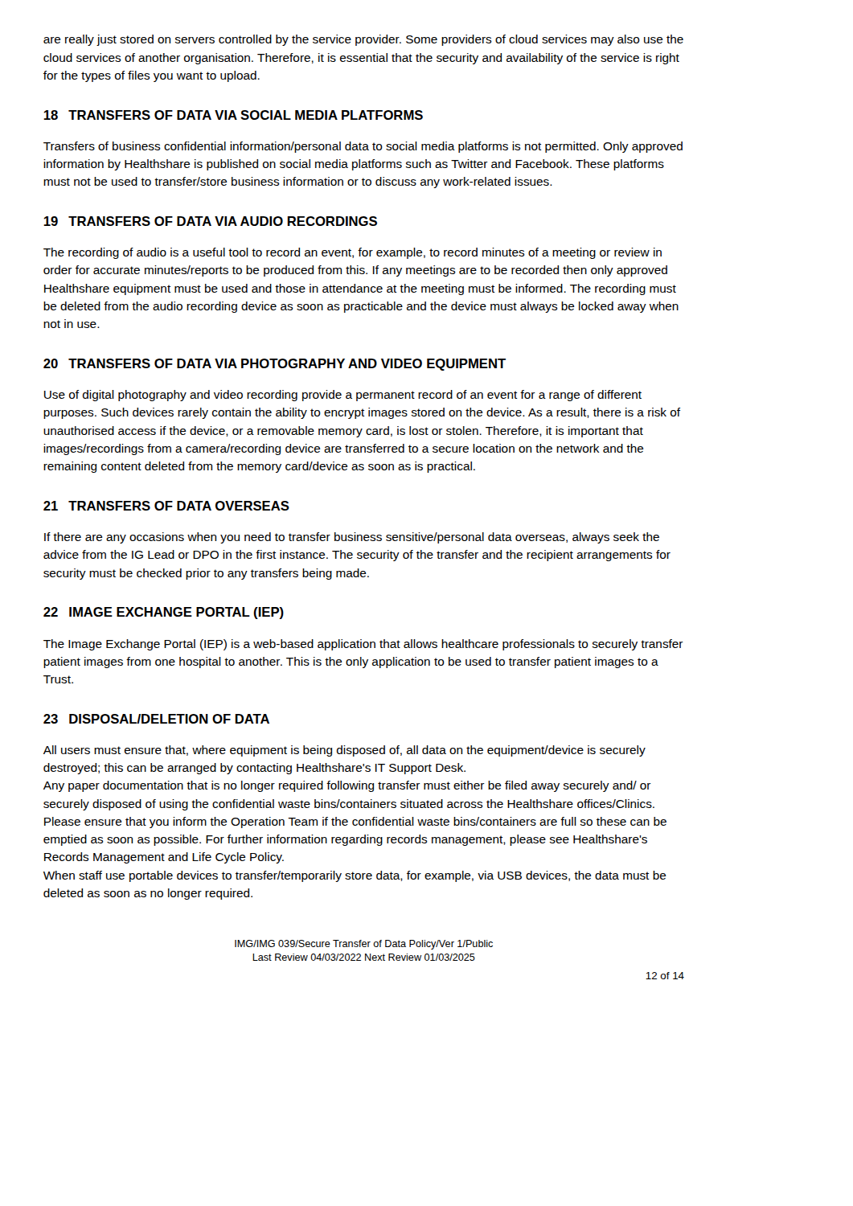are really just stored on servers controlled by the service provider. Some providers of cloud services may also use the cloud services of another organisation. Therefore, it is essential that the security and availability of the service is right for the types of files you want to upload.
18 TRANSFERS OF DATA VIA SOCIAL MEDIA PLATFORMS
Transfers of business confidential information/personal data to social media platforms is not permitted. Only approved information by Healthshare is published on social media platforms such as Twitter and Facebook. These platforms must not be used to transfer/store business information or to discuss any work-related issues.
19 TRANSFERS OF DATA VIA AUDIO RECORDINGS
The recording of audio is a useful tool to record an event, for example, to record minutes of a meeting or review in order for accurate minutes/reports to be produced from this. If any meetings are to be recorded then only approved Healthshare equipment must be used and those in attendance at the meeting must be informed. The recording must be deleted from the audio recording device as soon as practicable and the device must always be locked away when not in use.
20 TRANSFERS OF DATA VIA PHOTOGRAPHY AND VIDEO EQUIPMENT
Use of digital photography and video recording provide a permanent record of an event for a range of different purposes. Such devices rarely contain the ability to encrypt images stored on the device. As a result, there is a risk of unauthorised access if the device, or a removable memory card, is lost or stolen. Therefore, it is important that images/recordings from a camera/recording device are transferred to a secure location on the network and the remaining content deleted from the memory card/device as soon as is practical.
21 TRANSFERS OF DATA OVERSEAS
If there are any occasions when you need to transfer business sensitive/personal data overseas, always seek the advice from the IG Lead or DPO in the first instance. The security of the transfer and the recipient arrangements for security must be checked prior to any transfers being made.
22 IMAGE EXCHANGE PORTAL (IEP)
The Image Exchange Portal (IEP) is a web-based application that allows healthcare professionals to securely transfer patient images from one hospital to another. This is the only application to be used to transfer patient images to a Trust.
23 DISPOSAL/DELETION OF DATA
All users must ensure that, where equipment is being disposed of, all data on the equipment/device is securely destroyed; this can be arranged by contacting Healthshare's IT Support Desk.
Any paper documentation that is no longer required following transfer must either be filed away securely and/ or securely disposed of using the confidential waste bins/containers situated across the Healthshare offices/Clinics. Please ensure that you inform the Operation Team if the confidential waste bins/containers are full so these can be emptied as soon as possible. For further information regarding records management, please see Healthshare's Records Management and Life Cycle Policy.
When staff use portable devices to transfer/temporarily store data, for example, via USB devices, the data must be deleted as soon as no longer required.
IMG/IMG 039/Secure Transfer of Data Policy/Ver 1/Public
Last Review 04/03/2022 Next Review 01/03/2025 12 of 14